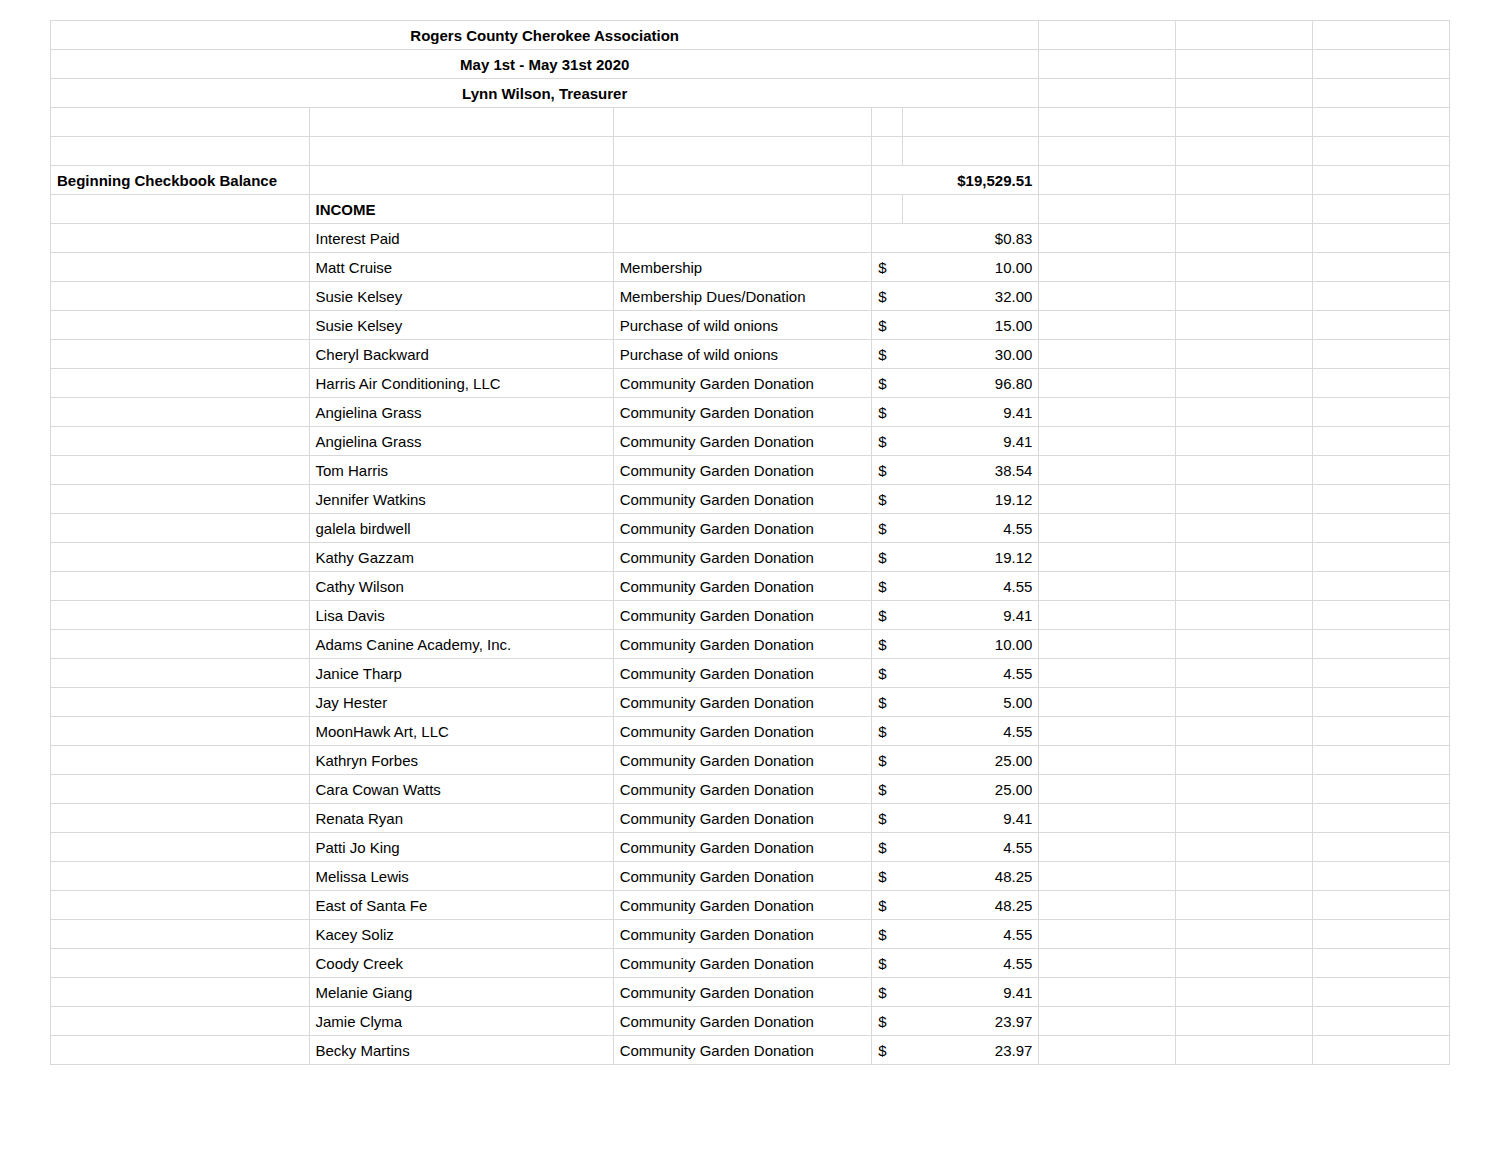| Rogers County Cherokee Association | | | |
| May 1st - May 31st 2020 | | | |
| Lynn Wilson, Treasurer | | | |
| Beginning Checkbook Balance | | | $19,529.51 | | | |
| | INCOME | | | | | | |
| | Interest Paid | | $0.83 | | | |
| | Matt Cruise | Membership | $ | 10.00 | | | |
| | Susie Kelsey | Membership Dues/Donation | $ | 32.00 | | | |
| | Susie Kelsey | Purchase of wild onions | $ | 15.00 | | | |
| | Cheryl Backward | Purchase of wild onions | $ | 30.00 | | | |
| | Harris Air Conditioning, LLC | Community Garden Donation | $ | 96.80 | | | |
| | Angielina Grass | Community Garden Donation | $ | 9.41 | | | |
| | Angielina Grass | Community Garden Donation | $ | 9.41 | | | |
| | Tom Harris | Community Garden Donation | $ | 38.54 | | | |
| | Jennifer Watkins | Community Garden Donation | $ | 19.12 | | | |
| | galela birdwell | Community Garden Donation | $ | 4.55 | | | |
| | Kathy Gazzam | Community Garden Donation | $ | 19.12 | | | |
| | Cathy Wilson | Community Garden Donation | $ | 4.55 | | | |
| | Lisa Davis | Community Garden Donation | $ | 9.41 | | | |
| | Adams Canine Academy, Inc. | Community Garden Donation | $ | 10.00 | | | |
| | Janice Tharp | Community Garden Donation | $ | 4.55 | | | |
| | Jay Hester | Community Garden Donation | $ | 5.00 | | | |
| | MoonHawk Art, LLC | Community Garden Donation | $ | 4.55 | | | |
| | Kathryn Forbes | Community Garden Donation | $ | 25.00 | | | |
| | Cara Cowan Watts | Community Garden Donation | $ | 25.00 | | | |
| | Renata Ryan | Community Garden Donation | $ | 9.41 | | | |
| | Patti Jo King | Community Garden Donation | $ | 4.55 | | | |
| | Melissa Lewis | Community Garden Donation | $ | 48.25 | | | |
| | East of Santa Fe | Community Garden Donation | $ | 48.25 | | | |
| | Kacey Soliz | Community Garden Donation | $ | 4.55 | | | |
| | Coody Creek | Community Garden Donation | $ | 4.55 | | | |
| | Melanie Giang | Community Garden Donation | $ | 9.41 | | | |
| | Jamie Clyma | Community Garden Donation | $ | 23.97 | | | |
| | Becky Martins | Community Garden Donation | $ | 23.97 | | | |